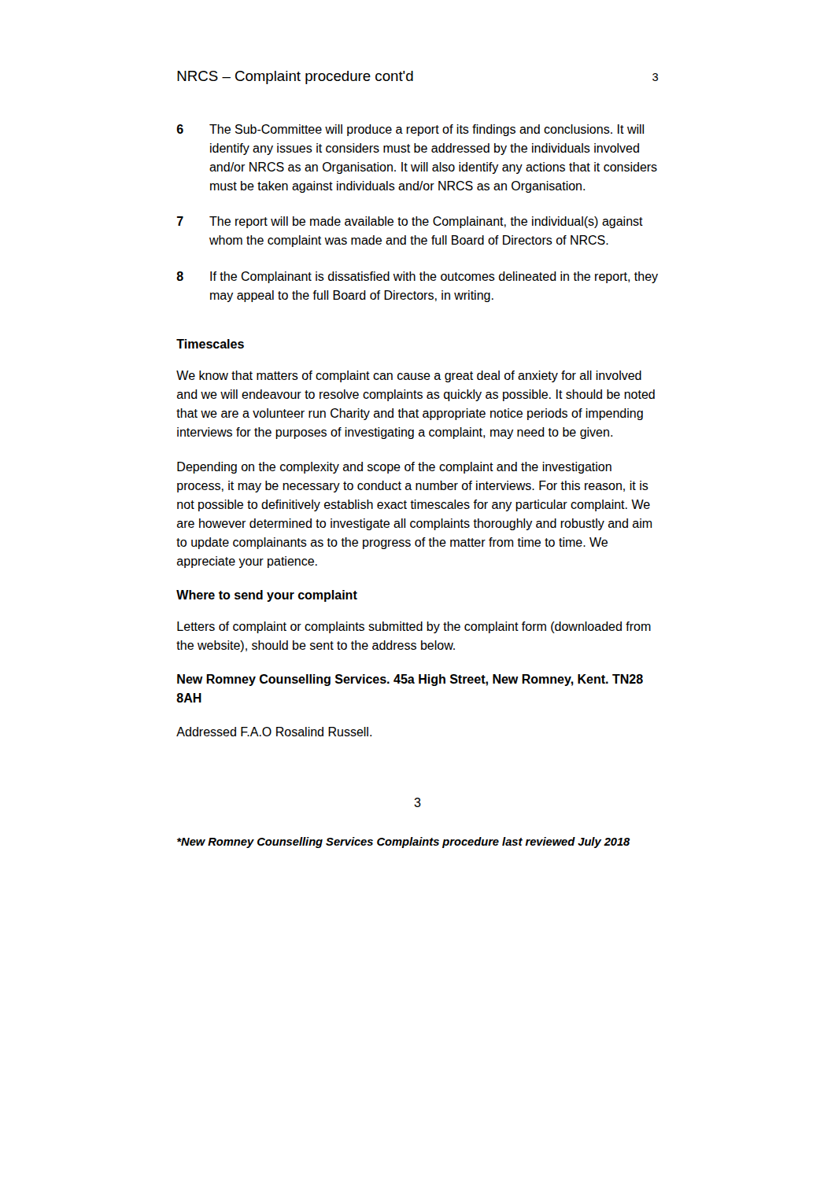NRCS – Complaint procedure cont'd
3
6 The Sub-Committee will produce a report of its findings and conclusions. It will identify any issues it considers must be addressed by the individuals involved and/or NRCS as an Organisation. It will also identify any actions that it considers must be taken against individuals and/or NRCS as an Organisation.
7 The report will be made available to the Complainant, the individual(s) against whom the complaint was made and the full Board of Directors of NRCS.
8 If the Complainant is dissatisfied with the outcomes delineated in the report, they may appeal to the full Board of Directors, in writing.
Timescales
We know that matters of complaint can cause a great deal of anxiety for all involved and we will endeavour to resolve complaints as quickly as possible. It should be noted that we are a volunteer run Charity and that appropriate notice periods of impending interviews for the purposes of investigating a complaint, may need to be given.
Depending on the complexity and scope of the complaint and the investigation process, it may be necessary to conduct a number of interviews. For this reason, it is not possible to definitively establish exact timescales for any particular complaint. We are however determined to investigate all complaints thoroughly and robustly and aim to update complainants as to the progress of the matter from time to time. We appreciate your patience.
Where to send your complaint
Letters of complaint or complaints submitted by the complaint form (downloaded from the website), should be sent to the address below.
New Romney Counselling Services. 45a High Street, New Romney, Kent. TN28 8AH
Addressed F.A.O Rosalind Russell.
3
*New Romney Counselling Services Complaints procedure last reviewed July 2018